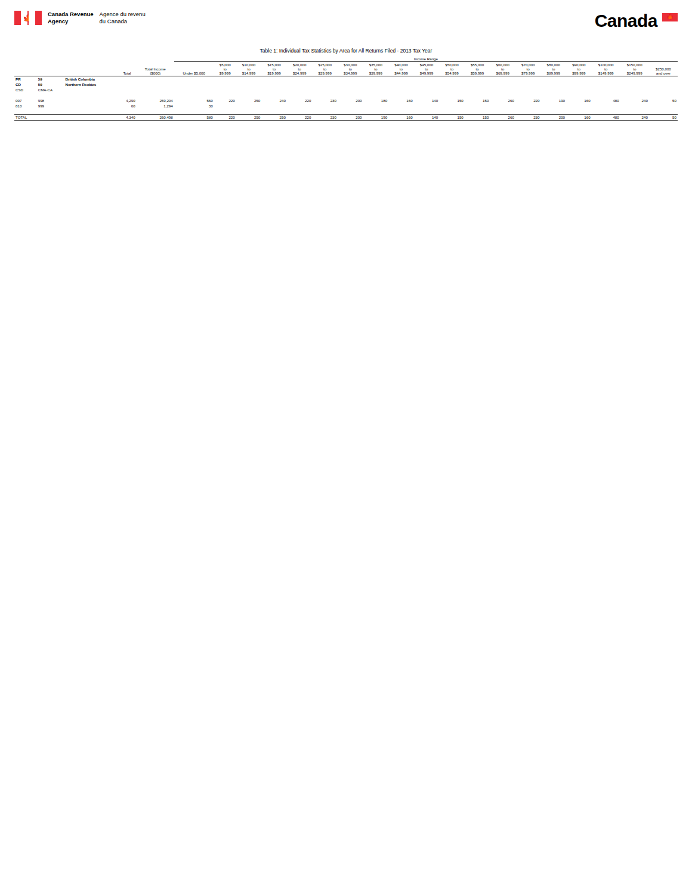🍁
Canada Revenue
Agency
Agence du revenu
du Canada
Canada🍁
Table 1: Individual Tax Statistics by Area for All Returns Filed - 2013 Tax Year
| | | | Income Range |
| --- | --- | --- | --- |
| | | Total | Total Income ($000) | Under $5,000 | $5,000 to $9,999 | $10,000 to $14,999 | $15,000 to $19,999 | $20,000 to $24,999 | $25,000 to $29,999 | $30,000 to $34,999 | $35,000 to $39,999 | $40,000 to $44,999 | $45,000 to $49,999 | $50,000 to $54,999 | $55,000 to $59,999 | $60,000 to $69,999 | $70,000 to $79,999 | $80,000 to $89,999 | $90,000 to $99,999 | $100,000 to $149,999 | $150,000 to $249,999 | $250,000 and over |
| PR | 59 | British Columbia | |
| CD | 59 | Northern Rockies | |
| CSD | CMA-CA | | |
| 007 | 998 | | 4,290 | 259,204 | 560 | 220 | 250 | 240 | 220 | 230 | 200 | 180 | 160 | 140 | 150 | 150 | 260 | 220 | 190 | 160 | 480 | 240 | 50 |
| 810 | 999 | | 60 | 1,294 | 30 | | | | | | | | | | | | | | | | | | |
| TOTAL | | | 4,340 | 260,498 | 580 | 220 | 250 | 250 | 220 | 230 | 200 | 190 | 160 | 140 | 150 | 150 | 260 | 230 | 200 | 160 | 480 | 240 | 50 |